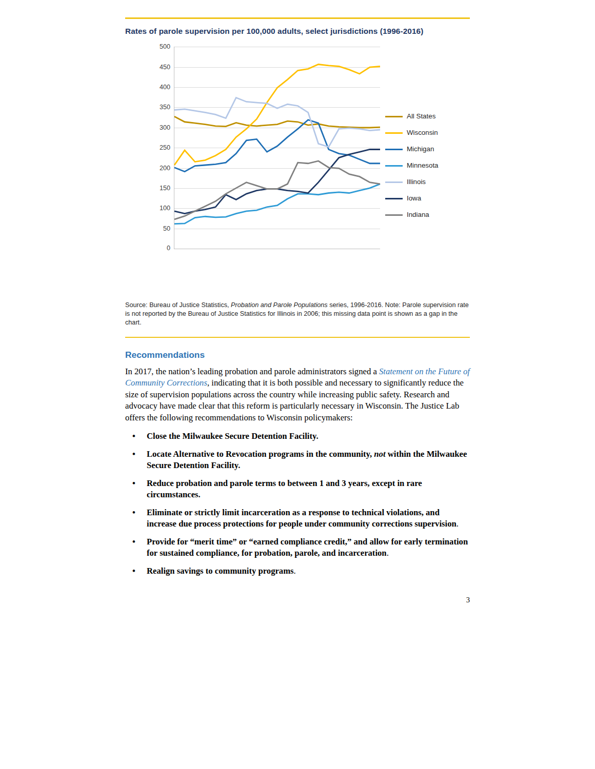Rates of parole supervision per 100,000 adults, select jurisdictions (1996-2016)
500
450
400
350
300
250
200
150
100
50
0
All States
Wisconsin
Michigan
Minnesota
Illinois
Iowa
Indiana
Source: Bureau of Justice Statistics, Probation and Parole Populations series, 1996-2016. Note: Parole supervision rate is not reported by the Bureau of Justice Statistics for Illinois in 2006; this missing data point is shown as a gap in the chart.
Recommendations
In 2017, the nation’s leading probation and parole administrators signed a Statement on the Future of Community Corrections, indicating that it is both possible and necessary to significantly reduce the size of supervision populations across the country while increasing public safety. Research and advocacy have made clear that this reform is particularly necessary in Wisconsin. The Justice Lab offers the following recommendations to Wisconsin policymakers:
Close the Milwaukee Secure Detention Facility.
Locate Alternative to Revocation programs in the community, not within the Milwaukee Secure Detention Facility.
Reduce probation and parole terms to between 1 and 3 years, except in rare circumstances.
Eliminate or strictly limit incarceration as a response to technical violations, and increase due process protections for people under community corrections supervision.
Provide for “merit time” or “earned compliance credit,” and allow for early termination for sustained compliance, for probation, parole, and incarceration.
Realign savings to community programs.
3